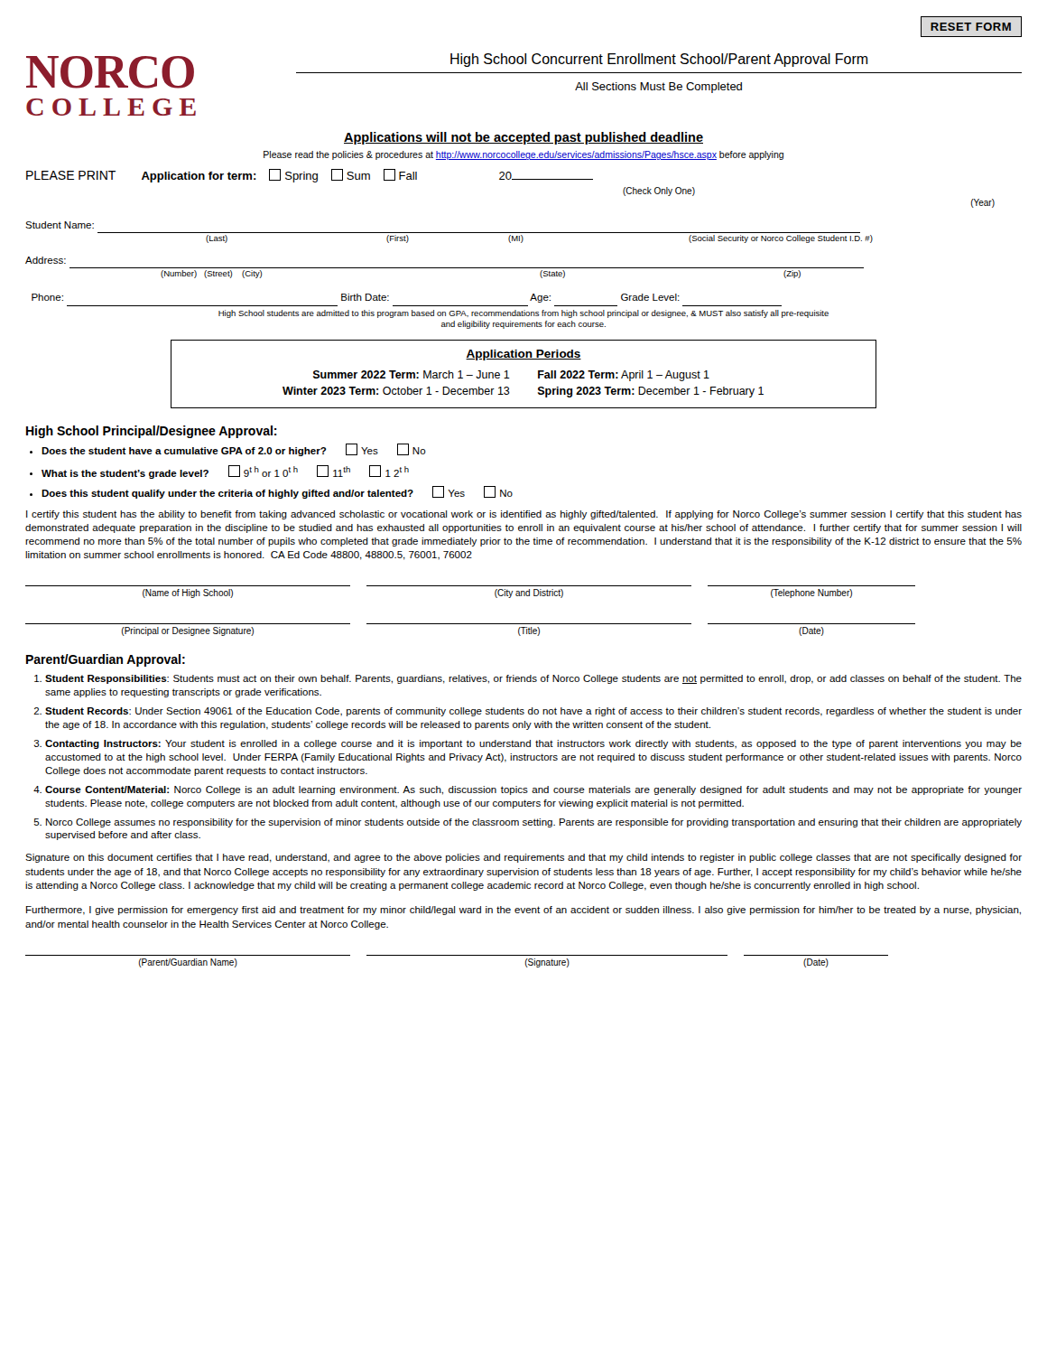RESET FORM
NORCO
COLLEGE
High School Concurrent Enrollment School/Parent Approval Form
All Sections Must Be Completed
Applications will not be accepted past published deadline
Please read the policies & procedures at http://www.norcocollege.edu/services/admissions/Pages/hsce.aspx before applying
PLEASE PRINT Application for term: Spring Sum Fall 20
(Check Only One)
(Year)
Student Name:
(Last)(First)(MI)(Social Security or Norco College Student I.D. #)
Address:
(Number) (Street)(City)(State)(Zip)
Phone: Birth Date: Age: Grade Level:
High School students are admitted to this program based on GPA, recommendations from high school principal or designee, & MUST also satisfy all pre-requisite
and eligibility requirements for each course.
Application Periods
Summer 2022 Term: March 1 – June 1
Winter 2023 Term: October 1 - December 13
Fall 2022 Term: April 1 – August 1
Spring 2023 Term: December 1 - February 1
High School Principal/Designee Approval:
Does the student have a cumulative GPA of 2.0 or higher? Yes No
What is the student’s grade level? 9t h or 1 0t h 11th 1 2t h
Does this student qualify under the criteria of highly gifted and/or talented? Yes No
I certify this student has the ability to benefit from taking advanced scholastic or vocational work or is identified as highly gifted/talented. If applying for Norco College’s summer session I certify that this student has demonstrated adequate preparation in the discipline to be studied and has exhausted all opportunities to enroll in an equivalent course at his/her school of attendance. I further certify that for summer session I will recommend no more than 5% of the total number of pupils who completed that grade immediately prior to the time of recommendation. I understand that it is the responsibility of the K-12 district to ensure that the 5% limitation on summer school enrollments is honored. CA Ed Code 48800, 48800.5, 76001, 76002
(Name of High School)
(City and District)
(Telephone Number)
(Principal or Designee Signature)
(Title)
(Date)
Parent/Guardian Approval:
Student Responsibilities: Students must act on their own behalf. Parents, guardians, relatives, or friends of Norco College students are not permitted to enroll, drop, or add classes on behalf of the student. The same applies to requesting transcripts or grade verifications.
Student Records: Under Section 49061 of the Education Code, parents of community college students do not have a right of access to their children’s student records, regardless of whether the student is under the age of 18. In accordance with this regulation, students’ college records will be released to parents only with the written consent of the student.
Contacting Instructors: Your student is enrolled in a college course and it is important to understand that instructors work directly with students, as opposed to the type of parent interventions you may be accustomed to at the high school level. Under FERPA (Family Educational Rights and Privacy Act), instructors are not required to discuss student performance or other student-related issues with parents. Norco College does not accommodate parent requests to contact instructors.
Course Content/Material: Norco College is an adult learning environment. As such, discussion topics and course materials are generally designed for adult students and may not be appropriate for younger students. Please note, college computers are not blocked from adult content, although use of our computers for viewing explicit material is not permitted.
Norco College assumes no responsibility for the supervision of minor students outside of the classroom setting. Parents are responsible for providing transportation and ensuring that their children are appropriately supervised before and after class.
Signature on this document certifies that I have read, understand, and agree to the above policies and requirements and that my child intends to register in public college classes that are not specifically designed for students under the age of 18, and that Norco College accepts no responsibility for any extraordinary supervision of students less than 18 years of age. Further, I accept responsibility for my child’s behavior while he/she is attending a Norco College class. I acknowledge that my child will be creating a permanent college academic record at Norco College, even though he/she is concurrently enrolled in high school.
Furthermore, I give permission for emergency first aid and treatment for my minor child/legal ward in the event of an accident or sudden illness. I also give permission for him/her to be treated by a nurse, physician, and/or mental health counselor in the Health Services Center at Norco College.
(Parent/Guardian Name)
(Signature)
(Date)